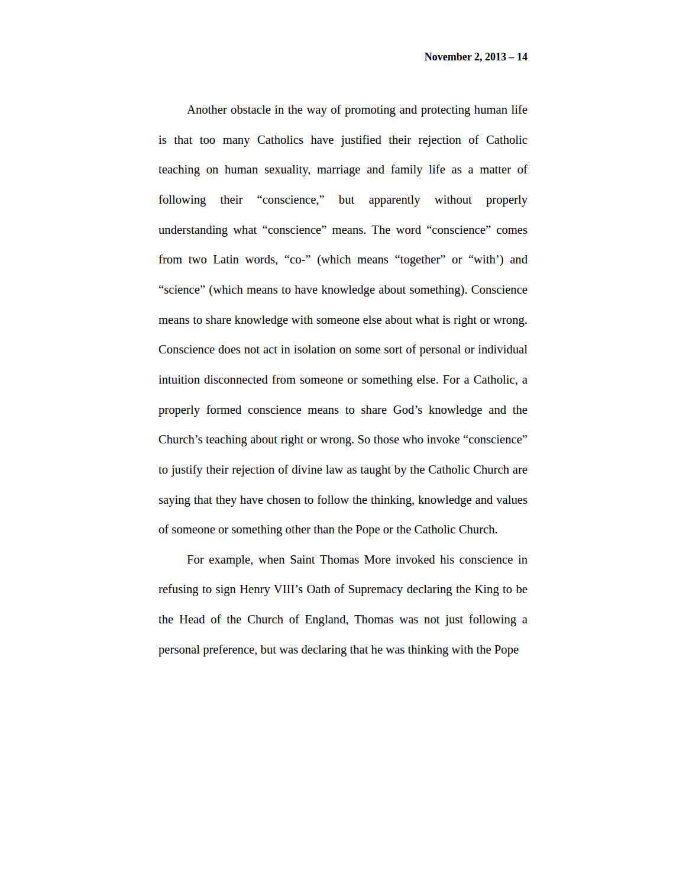November 2, 2013 – 14
Another obstacle in the way of promoting and protecting human life is that too many Catholics have justified their rejection of Catholic teaching on human sexuality, marriage and family life as a matter of following their “conscience,” but apparently without properly understanding what “conscience” means. The word “conscience” comes from two Latin words, “co-” (which means “together” or “with’) and “science” (which means to have knowledge about something). Conscience means to share knowledge with someone else about what is right or wrong. Conscience does not act in isolation on some sort of personal or individual intuition disconnected from someone or something else. For a Catholic, a properly formed conscience means to share God’s knowledge and the Church’s teaching about right or wrong. So those who invoke “conscience” to justify their rejection of divine law as taught by the Catholic Church are saying that they have chosen to follow the thinking, knowledge and values of someone or something other than the Pope or the Catholic Church.
For example, when Saint Thomas More invoked his conscience in refusing to sign Henry VIII’s Oath of Supremacy declaring the King to be the Head of the Church of England, Thomas was not just following a personal preference, but was declaring that he was thinking with the Pope